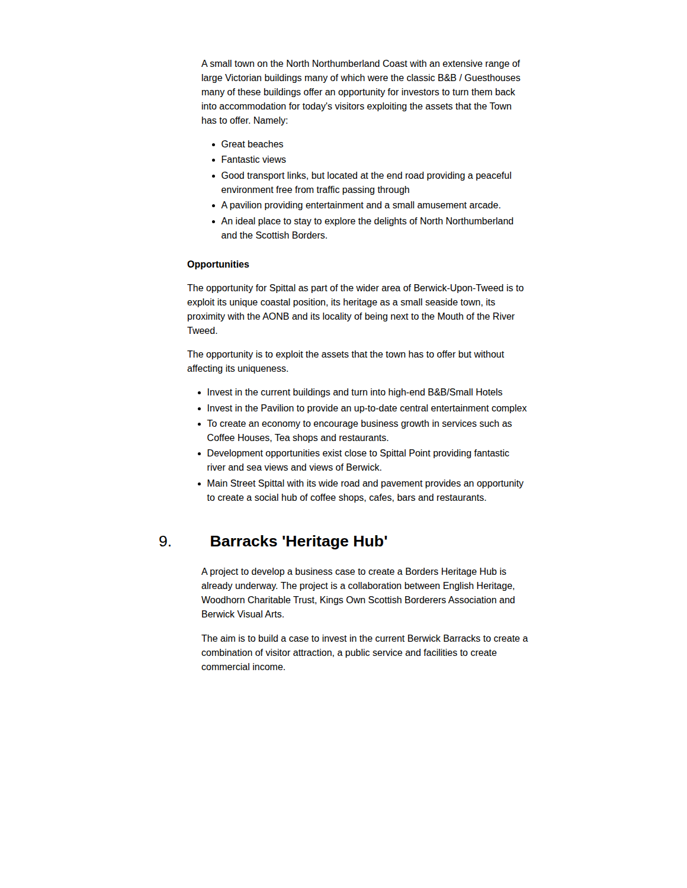A small town on the North Northumberland Coast with an extensive range of large Victorian buildings many of which were the classic B&B / Guesthouses many of these buildings offer an opportunity for investors to turn them back into accommodation for today's visitors exploiting the assets that the Town has to offer. Namely:
Great beaches
Fantastic views
Good transport links, but located at the end road providing a peaceful environment free from traffic passing through
A pavilion providing entertainment and a small amusement arcade.
An ideal place to stay to explore the delights of North Northumberland and the Scottish Borders.
Opportunities
The opportunity for Spittal as part of the wider area of Berwick-Upon-Tweed is to exploit its unique coastal position, its heritage as a small seaside town, its proximity with the AONB and its locality of being next to the Mouth of the River Tweed.
The opportunity is to exploit the assets that the town has to offer but without affecting its uniqueness.
Invest in the current buildings and turn into high-end B&B/Small Hotels
Invest in the Pavilion to provide an up-to-date central entertainment complex
To create an economy to encourage business growth in services such as Coffee Houses, Tea shops and restaurants.
Development opportunities exist close to Spittal Point providing fantastic river and sea views and views of Berwick.
Main Street Spittal with its wide road and pavement provides an opportunity to create a social hub of coffee shops, cafes, bars and restaurants.
9.
Barracks 'Heritage Hub'
A project to develop a business case to create a Borders Heritage Hub is already underway. The project is a collaboration between English Heritage, Woodhorn Charitable Trust, Kings Own Scottish Borderers Association and Berwick Visual Arts.
The aim is to build a case to invest in the current Berwick Barracks to create a combination of visitor attraction, a public service and facilities to create commercial income.